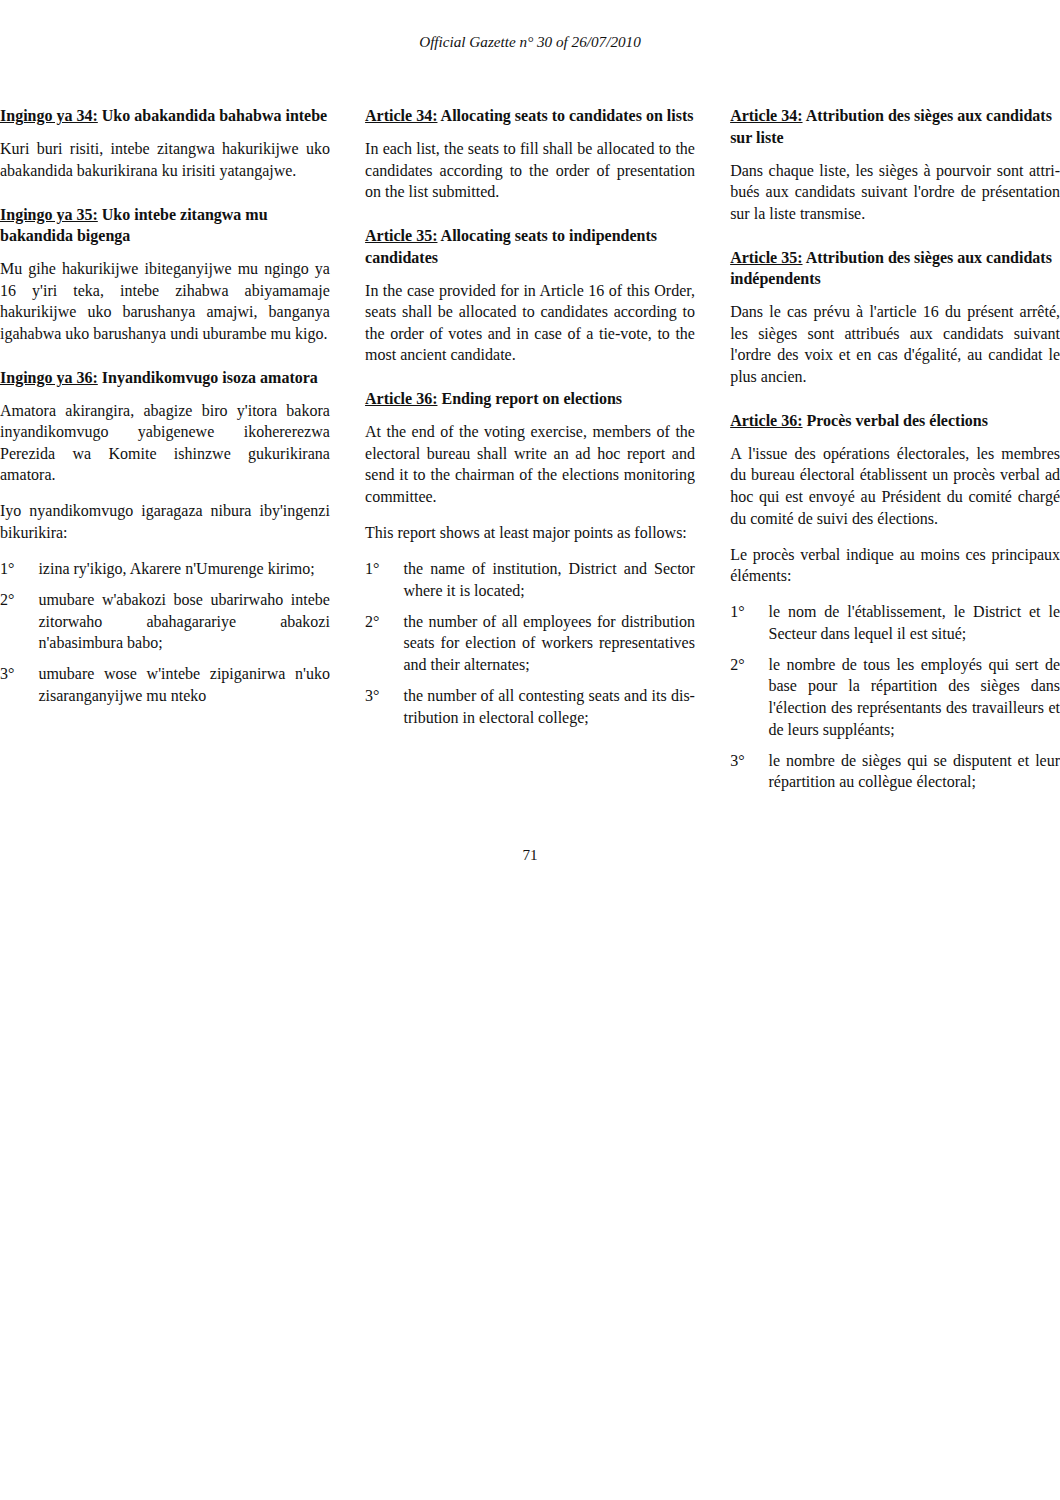Official Gazette n° 30 of 26/07/2010
Ingingo ya 34: Uko abakandida bahabwa intebe
Kuri buri risiti, intebe zitangwa hakurikijwe uko abakandida bakurikirana ku irisiti yatangajwe.
Ingingo ya 35: Uko intebe zitangwa mu bakandida bigenga
Mu gihe hakurikijwe ibiteganyijwe mu ngingo ya 16 y'iri teka, intebe zihabwa abiyamamaje hakurikijwe uko barushanya amajwi, banganya igahabwa uko barushanya undi uburambe mu kigo.
Ingingo ya 36: Inyandikomvugo isoza amatora
Amatora akirangira, abagize biro y'itora bakora inyandikomvugo yabigenewe ikohererezwa Perezida wa Komite ishinzwe gukurikirana amatora.
Iyo nyandikomvugo igaragaza nibura iby'ingenzi bikurikira:
1° izina ry'ikigo, Akarere n'Umurenge kirimo;
2° umubare w'abakozi bose ubarirwaho intebe zitorwaho abahagarariye abakozi n'abasimbura babo;
3° umubare wose w'intebe zipiganirwa n'uko zisaranganyijwe mu nteko
Article 34: Allocating seats to candidates on lists
In each list, the seats to fill shall be allocated to the candidates according to the order of presentation on the list submitted.
Article 35: Allocating seats to indipendents candidates
In the case provided for in Article 16 of this Order, seats shall be allocated to candidates according to the order of votes and in case of a tie-vote, to the most ancient candidate.
Article 36: Ending report on elections
At the end of the voting exercise, members of the electoral bureau shall write an ad hoc report and send it to the chairman of the elections monitoring committee.
This report shows at least major points as follows:
1° the name of institution, District and Sector where it is located;
2° the number of all employees for distribution seats for election of workers representatives and their alternates;
3° the number of all contesting seats and its distribution in electoral college;
Article 34: Attribution des sièges aux candidats sur liste
Dans chaque liste, les sièges à pourvoir sont attribués aux candidats suivant l'ordre de présentation sur la liste transmise.
Article 35: Attribution des sièges aux candidats indépendents
Dans le cas prévu à l'article 16 du présent arrêté, les sièges sont attribués aux candidats suivant l'ordre des voix et en cas d'égalité, au candidat le plus ancien.
Article 36: Procès verbal des élections
A l'issue des opérations électorales, les membres du bureau électoral établissent un procès verbal ad hoc qui est envoyé au Président du comité chargé du comité de suivi des élections.
Le procès verbal indique au moins ces principaux éléments:
1° le nom de l'établissement, le District et le Secteur dans lequel il est situé;
2° le nombre de tous les employés qui sert de base pour la répartition des sièges dans l'élection des représentants des travailleurs et de leurs suppléants;
3° le nombre de sièges qui se disputent et leur répartition au collègue électoral;
71